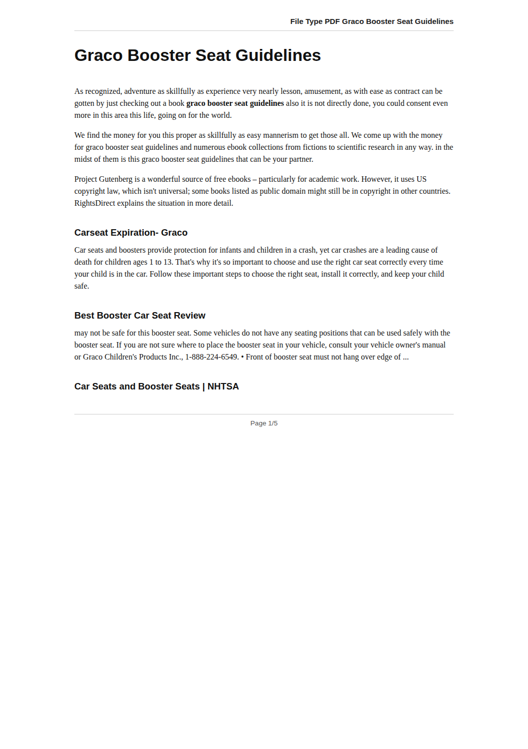File Type PDF Graco Booster Seat Guidelines
Graco Booster Seat Guidelines
As recognized, adventure as skillfully as experience very nearly lesson, amusement, as with ease as contract can be gotten by just checking out a book graco booster seat guidelines also it is not directly done, you could consent even more in this area this life, going on for the world.
We find the money for you this proper as skillfully as easy mannerism to get those all. We come up with the money for graco booster seat guidelines and numerous ebook collections from fictions to scientific research in any way. in the midst of them is this graco booster seat guidelines that can be your partner.
Project Gutenberg is a wonderful source of free ebooks – particularly for academic work. However, it uses US copyright law, which isn't universal; some books listed as public domain might still be in copyright in other countries. RightsDirect explains the situation in more detail.
Carseat Expiration- Graco
Car seats and boosters provide protection for infants and children in a crash, yet car crashes are a leading cause of death for children ages 1 to 13. That's why it's so important to choose and use the right car seat correctly every time your child is in the car. Follow these important steps to choose the right seat, install it correctly, and keep your child safe.
Best Booster Car Seat Review
may not be safe for this booster seat. Some vehicles do not have any seating positions that can be used safely with the booster seat. If you are not sure where to place the booster seat in your vehicle, consult your vehicle owner's manual or Graco Children's Products Inc., 1-888-224-6549. • Front of booster seat must not hang over edge of ...
Car Seats and Booster Seats | NHTSA
Page 1/5